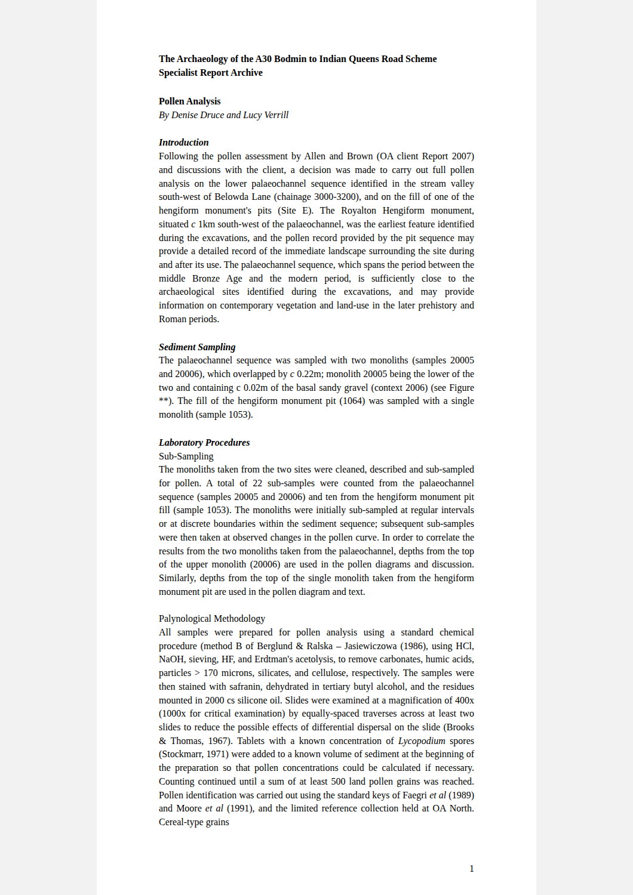The Archaeology of the A30 Bodmin to Indian Queens Road Scheme
Specialist Report Archive
Pollen Analysis
By Denise Druce and Lucy Verrill
Introduction
Following the pollen assessment by Allen and Brown (OA client Report 2007) and discussions with the client, a decision was made to carry out full pollen analysis on the lower palaeochannel sequence identified in the stream valley south-west of Belowda Lane (chainage 3000-3200), and on the fill of one of the hengiform monument's pits (Site E). The Royalton Hengiform monument, situated c 1km south-west of the palaeochannel, was the earliest feature identified during the excavations, and the pollen record provided by the pit sequence may provide a detailed record of the immediate landscape surrounding the site during and after its use. The palaeochannel sequence, which spans the period between the middle Bronze Age and the modern period, is sufficiently close to the archaeological sites identified during the excavations, and may provide information on contemporary vegetation and land-use in the later prehistory and Roman periods.
Sediment Sampling
The palaeochannel sequence was sampled with two monoliths (samples 20005 and 20006), which overlapped by c 0.22m; monolith 20005 being the lower of the two and containing c 0.02m of the basal sandy gravel (context 2006) (see Figure **). The fill of the hengiform monument pit (1064) was sampled with a single monolith (sample 1053).
Laboratory Procedures
Sub-Sampling
The monoliths taken from the two sites were cleaned, described and sub-sampled for pollen. A total of 22 sub-samples were counted from the palaeochannel sequence (samples 20005 and 20006) and ten from the hengiform monument pit fill (sample 1053). The monoliths were initially sub-sampled at regular intervals or at discrete boundaries within the sediment sequence; subsequent sub-samples were then taken at observed changes in the pollen curve. In order to correlate the results from the two monoliths taken from the palaeochannel, depths from the top of the upper monolith (20006) are used in the pollen diagrams and discussion. Similarly, depths from the top of the single monolith taken from the hengiform monument pit are used in the pollen diagram and text.
Palynological Methodology
All samples were prepared for pollen analysis using a standard chemical procedure (method B of Berglund & Ralska – Jasiewiczowa (1986), using HCl, NaOH, sieving, HF, and Erdtman's acetolysis, to remove carbonates, humic acids, particles > 170 microns, silicates, and cellulose, respectively. The samples were then stained with safranin, dehydrated in tertiary butyl alcohol, and the residues mounted in 2000 cs silicone oil. Slides were examined at a magnification of 400x (1000x for critical examination) by equally-spaced traverses across at least two slides to reduce the possible effects of differential dispersal on the slide (Brooks & Thomas, 1967). Tablets with a known concentration of Lycopodium spores (Stockmarr, 1971) were added to a known volume of sediment at the beginning of the preparation so that pollen concentrations could be calculated if necessary. Counting continued until a sum of at least 500 land pollen grains was reached. Pollen identification was carried out using the standard keys of Faegri et al (1989) and Moore et al (1991), and the limited reference collection held at OA North. Cereal-type grains
1